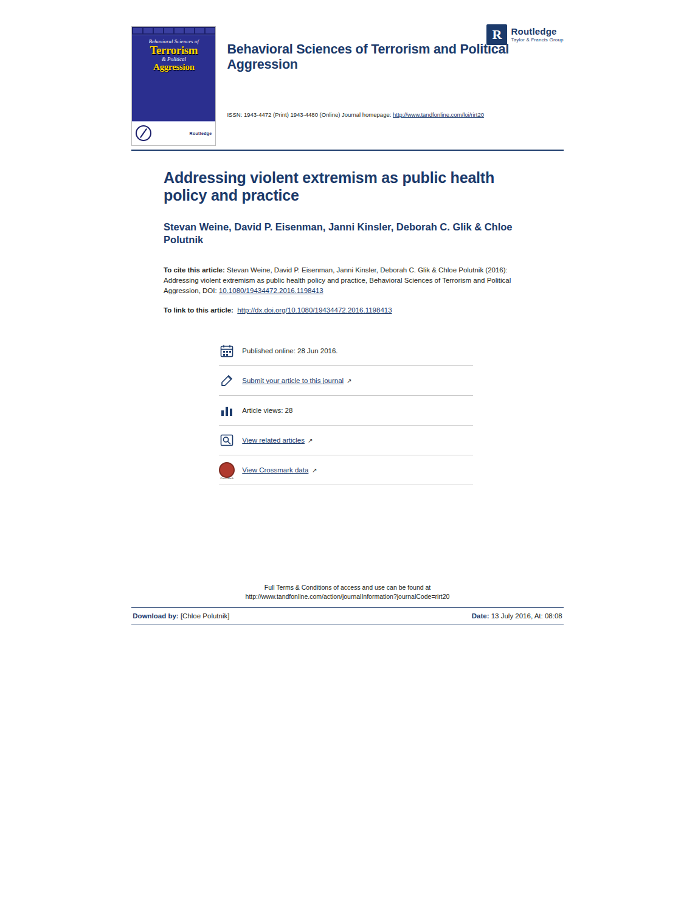R
Routledge
Taylor & Francis Group
Behavioral Sciences of Terrorism & Political Aggression
Routledge
Behavioral Sciences of Terrorism and Political Aggression
ISSN: 1943-4472 (Print) 1943-4480 (Online) Journal homepage: http://www.tandfonline.com/loi/rirt20
Addressing violent extremism as public health policy and practice
Stevan Weine, David P. Eisenman, Janni Kinsler, Deborah C. Glik & Chloe Polutnik
To cite this article: Stevan Weine, David P. Eisenman, Janni Kinsler, Deborah C. Glik & Chloe Polutnik (2016): Addressing violent extremism as public health policy and practice, Behavioral Sciences of Terrorism and Political Aggression, DOI: 10.1080/19434472.2016.1198413
To link to this article: http://dx.doi.org/10.1080/19434472.2016.1198413
Published online: 28 Jun 2016.
Submit your article to this journal ↗
Article views: 28
View related articles ↗
CrossMark
View Crossmark data ↗
Full Terms & Conditions of access and use can be found at
http://www.tandfonline.com/action/journalInformation?journalCode=rirt20
Download by: [Chloe Polutnik]
Date: 13 July 2016, At: 08:08